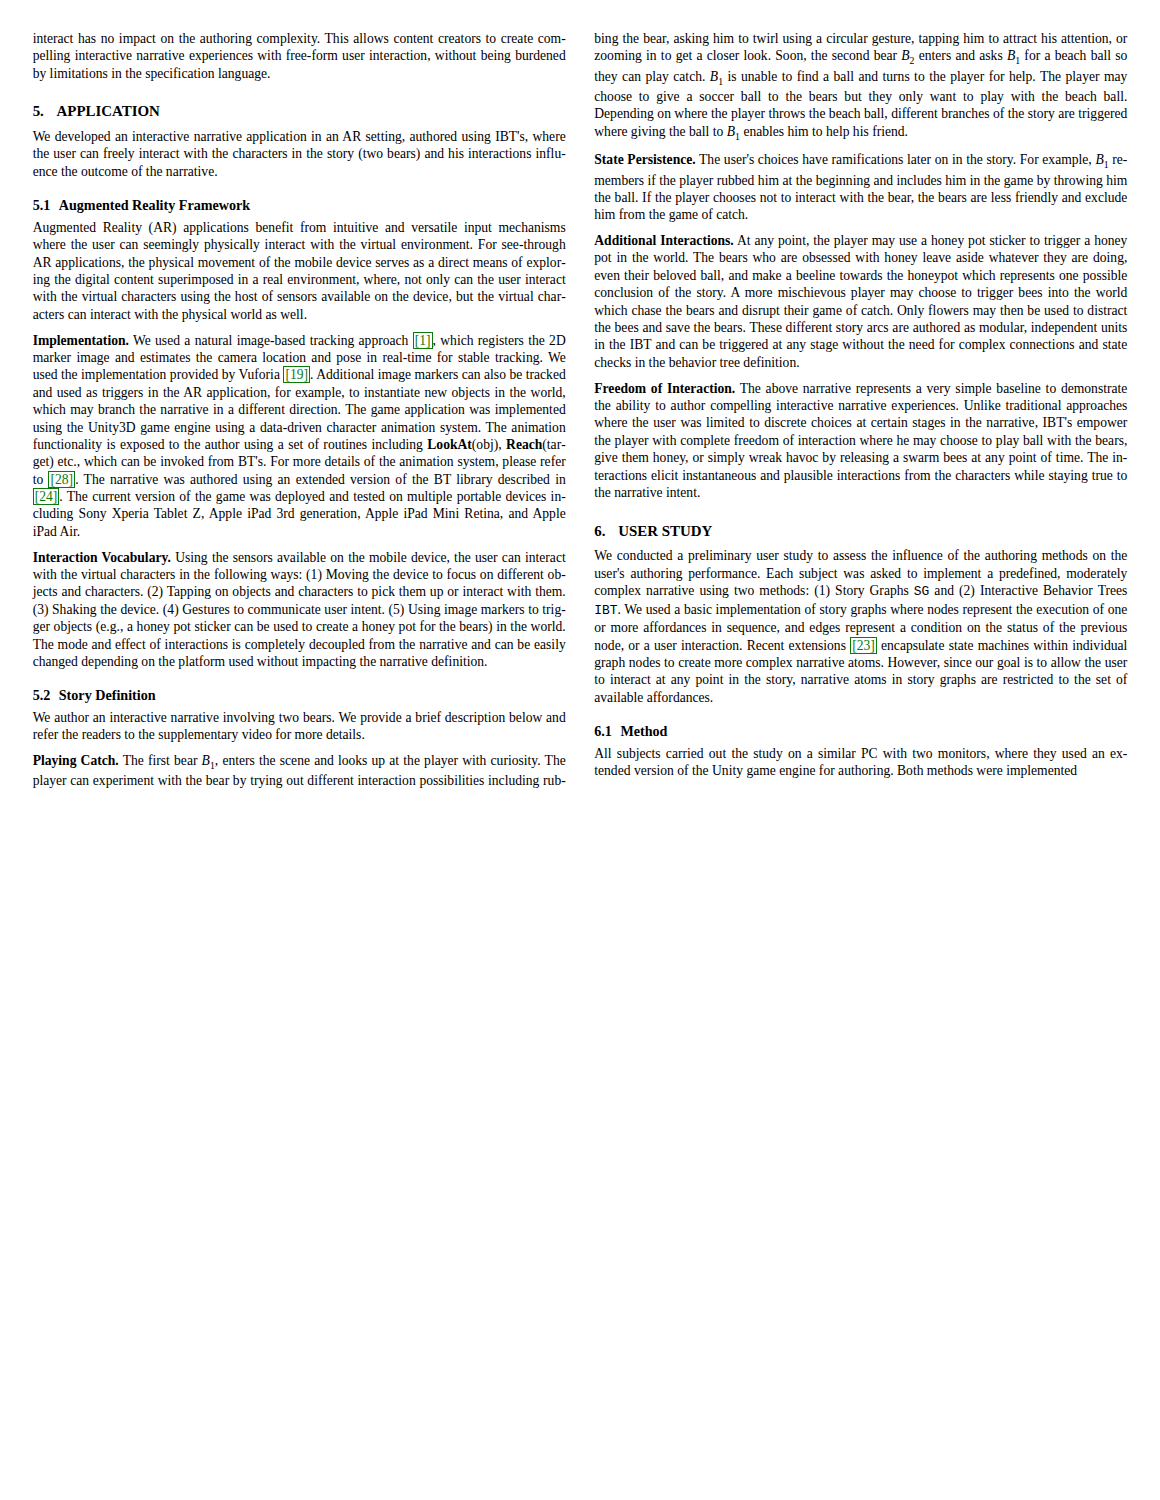interact has no impact on the authoring complexity. This allows content creators to create compelling interactive narrative experiences with free-form user interaction, without being burdened by limitations in the specification language.
5. APPLICATION
We developed an interactive narrative application in an AR setting, authored using IBT's, where the user can freely interact with the characters in the story (two bears) and his interactions influence the outcome of the narrative.
5.1 Augmented Reality Framework
Augmented Reality (AR) applications benefit from intuitive and versatile input mechanisms where the user can seemingly physically interact with the virtual environment. For see-through AR applications, the physical movement of the mobile device serves as a direct means of exploring the digital content superimposed in a real environment, where, not only can the user interact with the virtual characters using the host of sensors available on the device, but the virtual characters can interact with the physical world as well.
Implementation. We used a natural image-based tracking approach [1], which registers the 2D marker image and estimates the camera location and pose in real-time for stable tracking. We used the implementation provided by Vuforia [19]. Additional image markers can also be tracked and used as triggers in the AR application, for example, to instantiate new objects in the world, which may branch the narrative in a different direction. The game application was implemented using the Unity3D game engine using a data-driven character animation system. The animation functionality is exposed to the author using a set of routines including LookAt(obj), Reach(target) etc., which can be invoked from BT's. For more details of the animation system, please refer to [28]. The narrative was authored using an extended version of the BT library described in [24]. The current version of the game was deployed and tested on multiple portable devices including Sony Xperia Tablet Z, Apple iPad 3rd generation, Apple iPad Mini Retina, and Apple iPad Air.
Interaction Vocabulary. Using the sensors available on the mobile device, the user can interact with the virtual characters in the following ways: (1) Moving the device to focus on different objects and characters. (2) Tapping on objects and characters to pick them up or interact with them. (3) Shaking the device. (4) Gestures to communicate user intent. (5) Using image markers to trigger objects (e.g., a honey pot sticker can be used to create a honey pot for the bears) in the world. The mode and effect of interactions is completely decoupled from the narrative and can be easily changed depending on the platform used without impacting the narrative definition.
5.2 Story Definition
We author an interactive narrative involving two bears. We provide a brief description below and refer the readers to the supplementary video for more details.
Playing Catch. The first bear B1, enters the scene and looks up at the player with curiosity. The player can experiment with the bear by trying out different interaction possibilities including rubbing the bear, asking him to twirl using a circular gesture, tapping him to attract his attention, or zooming in to get a closer look. Soon, the second bear B2 enters and asks B1 for a beach ball so they can play catch. B1 is unable to find a ball and turns to the player for help. The player may choose to give a soccer ball to the bears but they only want to play with the beach ball. Depending on where the player throws the beach ball, different branches of the story are triggered where giving the ball to B1 enables him to help his friend.
State Persistence. The user's choices have ramifications later on in the story. For example, B1 remembers if the player rubbed him at the beginning and includes him in the game by throwing him the ball. If the player chooses not to interact with the bear, the bears are less friendly and exclude him from the game of catch.
Additional Interactions. At any point, the player may use a honey pot sticker to trigger a honey pot in the world. The bears who are obsessed with honey leave aside whatever they are doing, even their beloved ball, and make a beeline towards the honeypot which represents one possible conclusion of the story. A more mischievous player may choose to trigger bees into the world which chase the bears and disrupt their game of catch. Only flowers may then be used to distract the bees and save the bears. These different story arcs are authored as modular, independent units in the IBT and can be triggered at any stage without the need for complex connections and state checks in the behavior tree definition.
Freedom of Interaction. The above narrative represents a very simple baseline to demonstrate the ability to author compelling interactive narrative experiences. Unlike traditional approaches where the user was limited to discrete choices at certain stages in the narrative, IBT's empower the player with complete freedom of interaction where he may choose to play ball with the bears, give them honey, or simply wreak havoc by releasing a swarm bees at any point of time. The interactions elicit instantaneous and plausible interactions from the characters while staying true to the narrative intent.
6. USER STUDY
We conducted a preliminary user study to assess the influence of the authoring methods on the user's authoring performance. Each subject was asked to implement a predefined, moderately complex narrative using two methods: (1) Story Graphs SG and (2) Interactive Behavior Trees IBT. We used a basic implementation of story graphs where nodes represent the execution of one or more affordances in sequence, and edges represent a condition on the status of the previous node, or a user interaction. Recent extensions [23] encapsulate state machines within individual graph nodes to create more complex narrative atoms. However, since our goal is to allow the user to interact at any point in the story, narrative atoms in story graphs are restricted to the set of available affordances.
6.1 Method
All subjects carried out the study on a similar PC with two monitors, where they used an extended version of the Unity game engine for authoring. Both methods were implemented